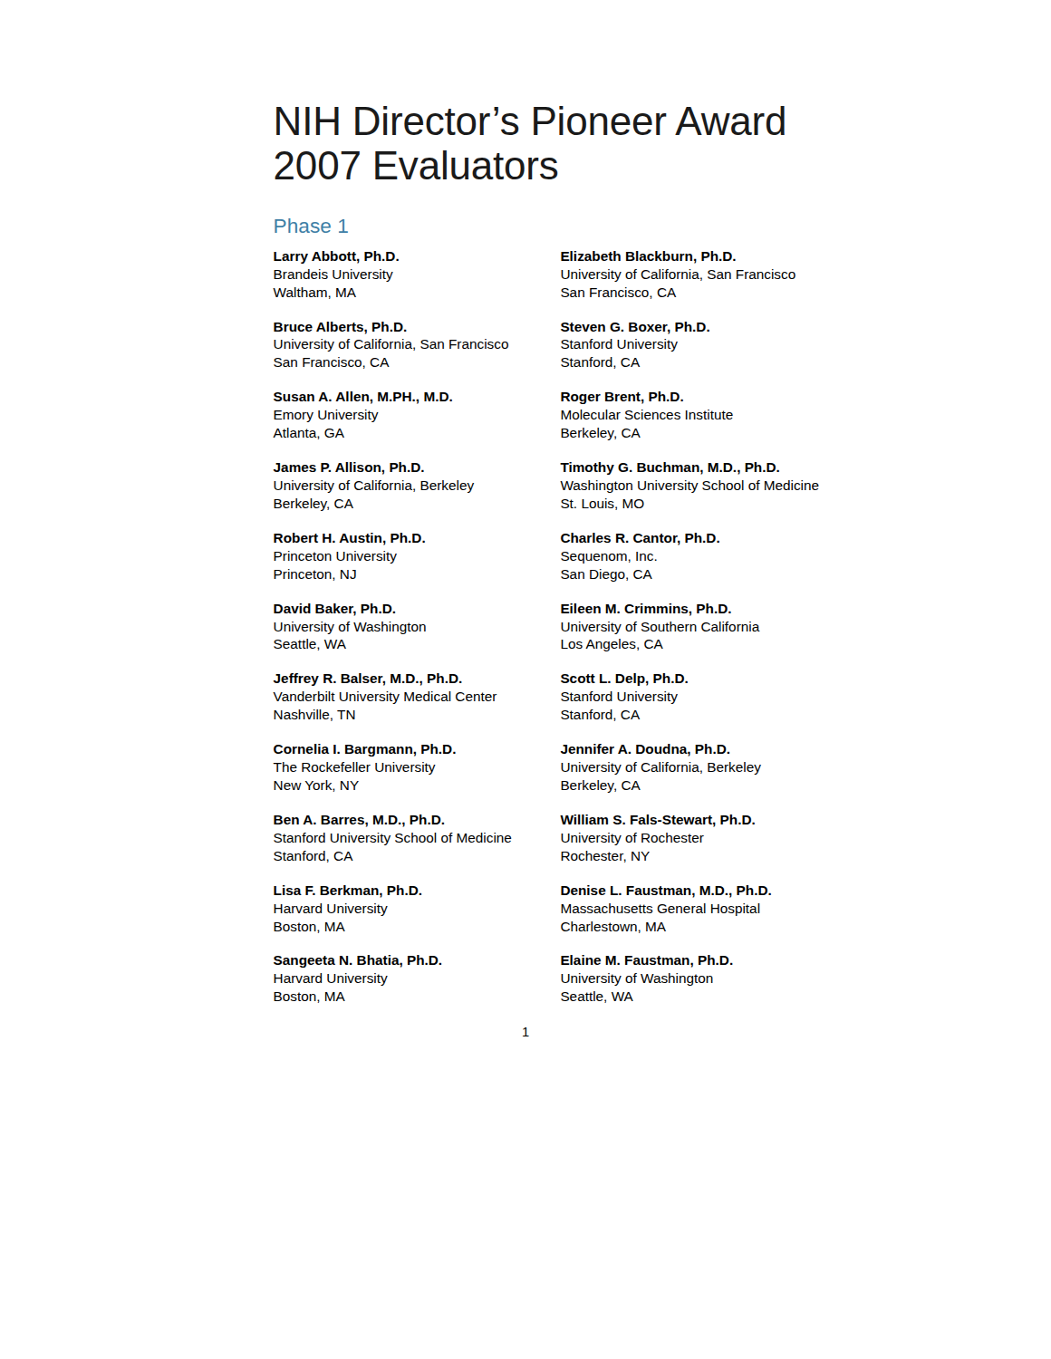NIH Director’s Pioneer Award 2007 Evaluators
Phase 1
Larry Abbott, Ph.D.
Brandeis University
Waltham, MA
Bruce Alberts, Ph.D.
University of California, San Francisco
San Francisco, CA
Susan A. Allen, M.PH., M.D.
Emory University
Atlanta, GA
James P. Allison, Ph.D.
University of California, Berkeley
Berkeley, CA
Robert H. Austin, Ph.D.
Princeton University
Princeton, NJ
David Baker, Ph.D.
University of Washington
Seattle, WA
Jeffrey R. Balser, M.D., Ph.D.
Vanderbilt University Medical Center
Nashville, TN
Cornelia I. Bargmann, Ph.D.
The Rockefeller University
New York, NY
Ben A. Barres, M.D., Ph.D.
Stanford University School of Medicine
Stanford, CA
Lisa F. Berkman, Ph.D.
Harvard University
Boston, MA
Sangeeta N. Bhatia, Ph.D.
Harvard University
Boston, MA
Elizabeth Blackburn, Ph.D.
University of California, San Francisco
San Francisco, CA
Steven G. Boxer, Ph.D.
Stanford University
Stanford, CA
Roger Brent, Ph.D.
Molecular Sciences Institute
Berkeley, CA
Timothy G. Buchman, M.D., Ph.D.
Washington University School of Medicine
St. Louis, MO
Charles R. Cantor, Ph.D.
Sequenom, Inc.
San Diego, CA
Eileen M. Crimmins, Ph.D.
University of Southern California
Los Angeles, CA
Scott L. Delp, Ph.D.
Stanford University
Stanford, CA
Jennifer A. Doudna, Ph.D.
University of California, Berkeley
Berkeley, CA
William S. Fals-Stewart, Ph.D.
University of Rochester
Rochester, NY
Denise L. Faustman, M.D., Ph.D.
Massachusetts General Hospital
Charlestown, MA
Elaine M. Faustman, Ph.D.
University of Washington
Seattle, WA
1